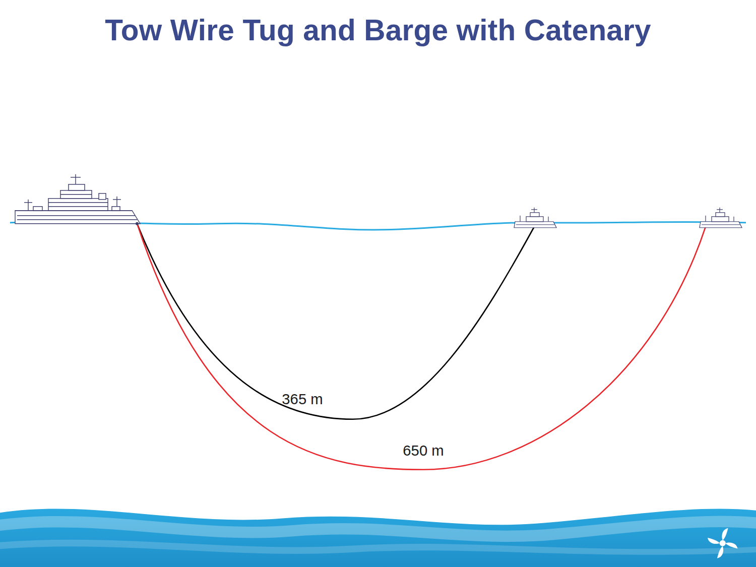Tow Wire Tug and Barge with Catenary
365 m 650 m